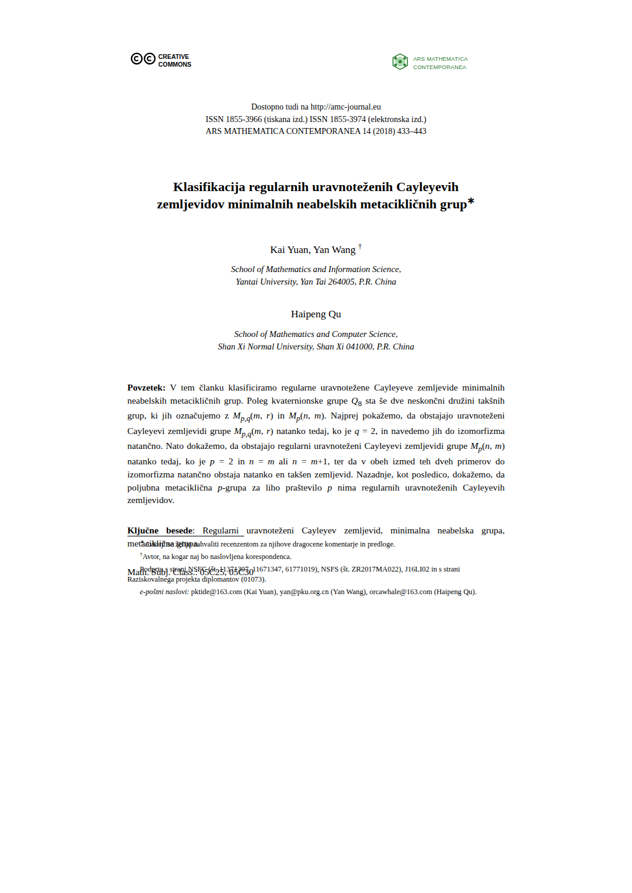CREATIVE COMMONS ARS MATHEMATICA CONTEMPORANEA
Dostopno tudi na http://amc-journal.eu
ISSN 1855-3966 (tiskana izd.) ISSN 1855-3974 (elektronska izd.)
ARS MATHEMATICA CONTEMPORANEA 14 (2018) 433–443
Klasifikacija regularnih uravnoteženih Cayleyevih
zemljevidov minimalnih neabelskih metacikličnih grup∗
Kai Yuan, Yan Wang †
School of Mathematics and Information Science,
Yantai University, Yan Tai 264005, P.R. China
Haipeng Qu
School of Mathematics and Computer Science,
Shan Xi Normal University, Shan Xi 041000, P.R. China
Povzetek: V tem članku klasificiramo regularne uravnotežene Cayleyeve zemljevide minimalnih neabelskih metacikličnih grup. Poleg kvaternionske grupe Q8 sta še dve neskončni družini takšnih grup, ki jih označujemo z Mp,q(m, r) in Mp(n, m). Najprej pokažemo, da obstajajo uravnoteženi Cayleyevi zemljevidi grupe Mp,q(m, r) natanko tedaj, ko je q = 2, in navedemo jih do izomorfizma natančno. Nato dokažemo, da obstajajo regularni uravnoteženi Cayleyevi zemljevidi grupe Mp(n, m) natanko tedaj, ko je p = 2 in n = m ali n = m+1, ter da v obeh izmed teh dveh primerov do izomorfizma natančno obstaja natanko en takšen zemljevid. Nazadnje, kot posledico, dokažemo, da poljubna metaciklična p-grupa za liho praštevilo p nima regularnih uravnoteženih Cayleyevih zemljevidov.
Ključne besede: Regularni uravnoteženi Cayleyev zemljevid, minimalna neabelska grupa, metaciklična grupa.
Math. Subj. Class.: 05C25, 05C30
∗Avtorji se želijo zahvaliti recenzentom za njihove dragocene komentarje in predloge.
†Avtor, na kogar naj bo naslovljena korespondenca.
Podprto s strani NSFC (št. 11371307, 11671347, 61771019), NSFS (št. ZR2017MA022), J16LI02 in s strani Raziskovalnega projekta diplomantov (01073).
e-poštni naslovi: pktide@163.com (Kai Yuan), yan@pku.org.cn (Yan Wang), orcawhale@163.com (Haipeng Qu).